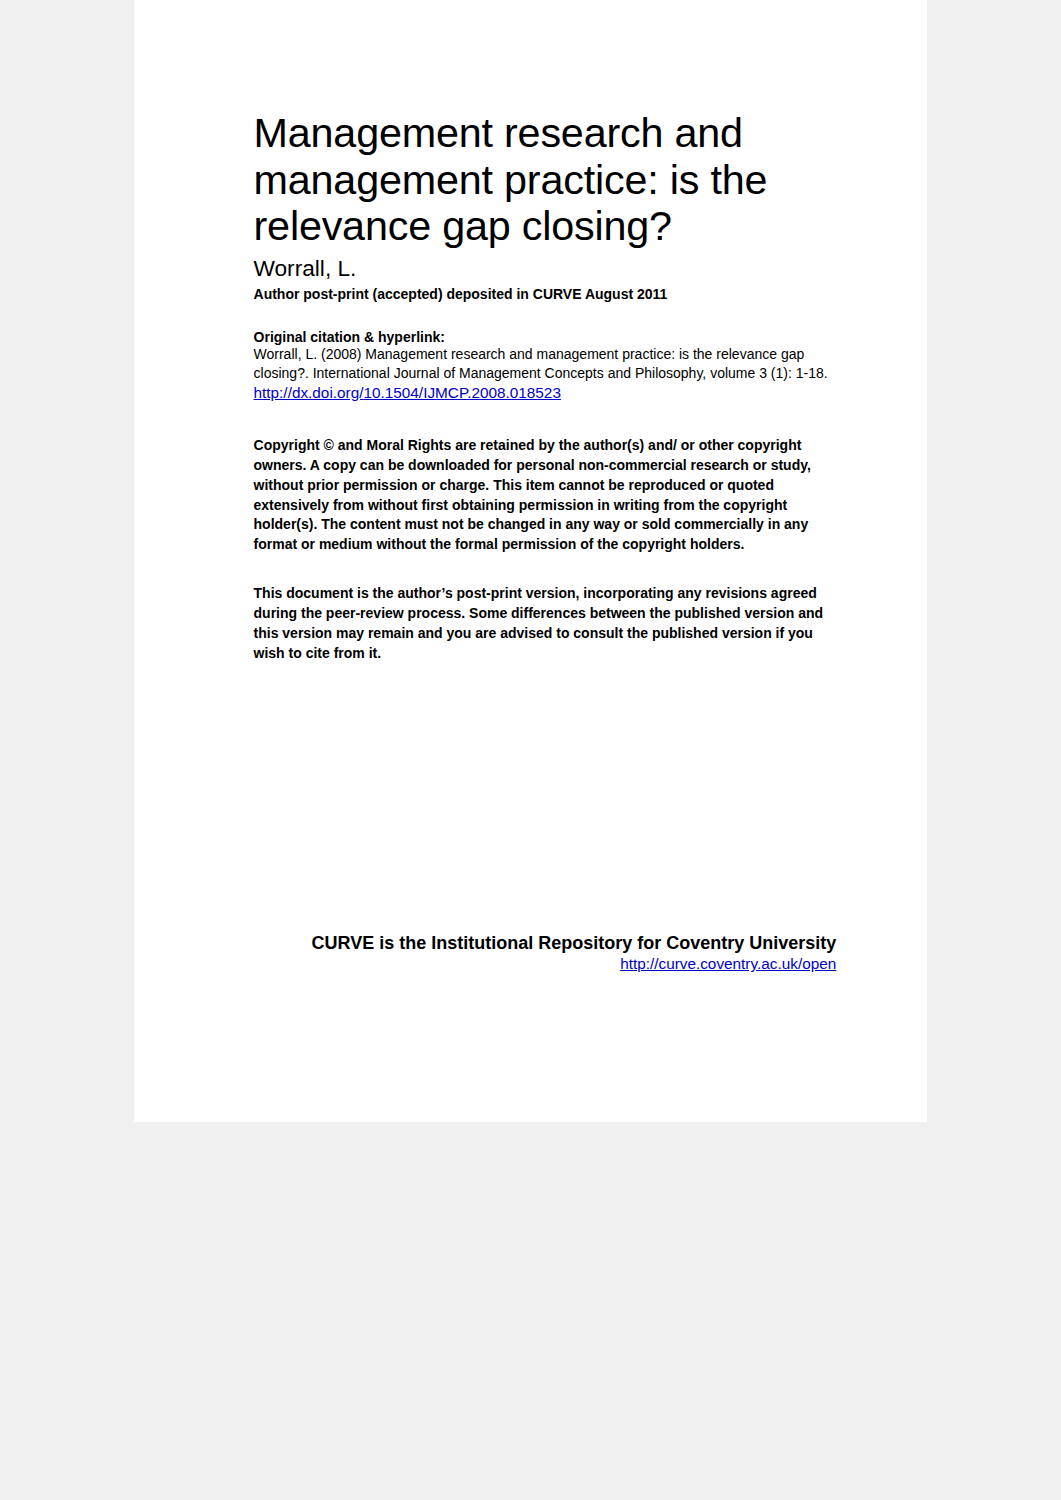Management research and management practice: is the relevance gap closing?
Worrall, L.
Author post-print (accepted) deposited in CURVE August 2011
Original citation & hyperlink:
Worrall, L. (2008) Management research and management practice: is the relevance gap closing?. International Journal of Management Concepts and Philosophy, volume 3 (1): 1-18. http://dx.doi.org/10.1504/IJMCP.2008.018523
Copyright © and Moral Rights are retained by the author(s) and/ or other copyright owners. A copy can be downloaded for personal non-commercial research or study, without prior permission or charge. This item cannot be reproduced or quoted extensively from without first obtaining permission in writing from the copyright holder(s). The content must not be changed in any way or sold commercially in any format or medium without the formal permission of the copyright holders.
This document is the author’s post-print version, incorporating any revisions agreed during the peer-review process. Some differences between the published version and this version may remain and you are advised to consult the published version if you wish to cite from it.
CURVE is the Institutional Repository for Coventry University
http://curve.coventry.ac.uk/open